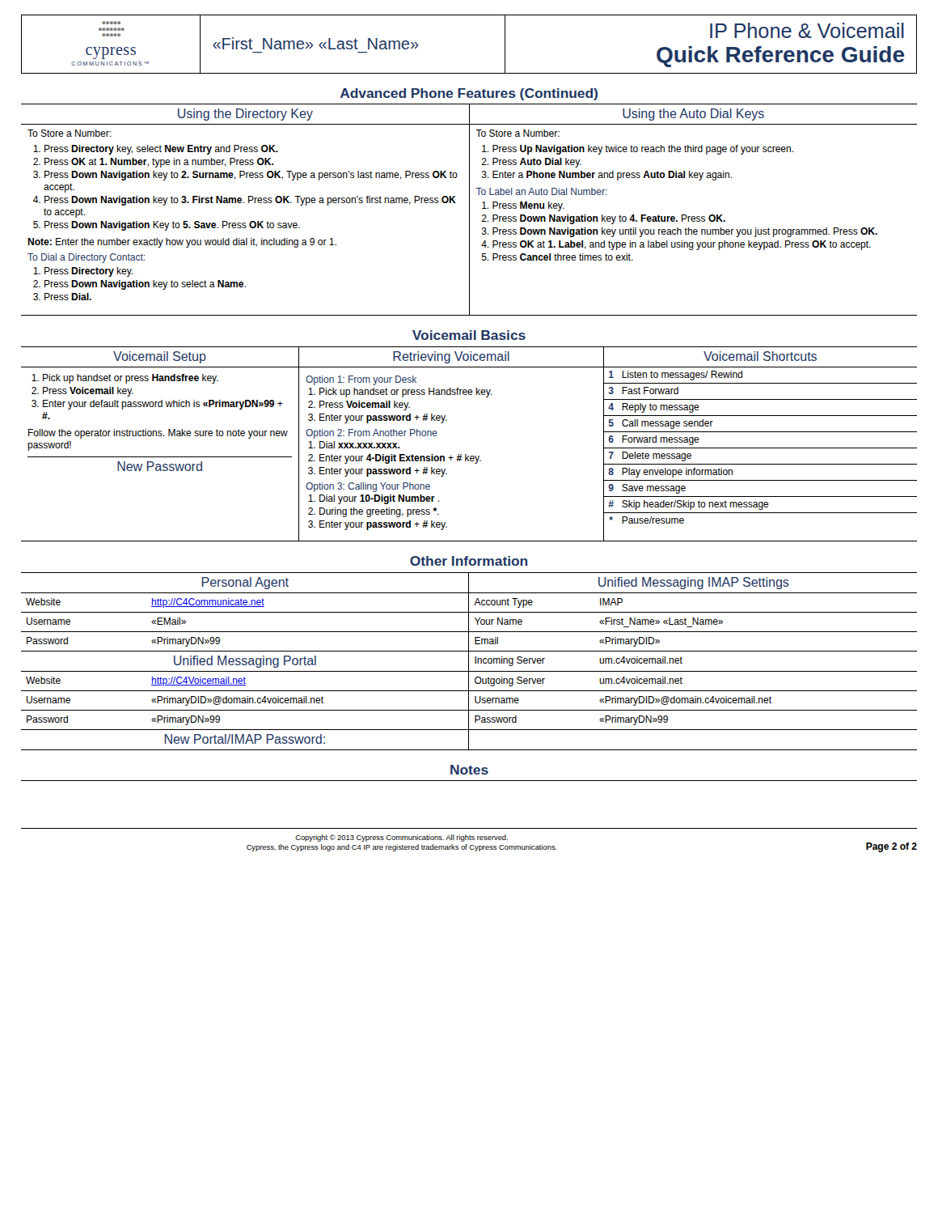●●●●●
●●●●●●●
●●●●●
cypress COMMUNICATIONS™
«First_Name» «Last_Name»
IP Phone & Voicemail Quick Reference Guide
Advanced Phone Features (Continued)
| Using the Directory Key | Using the Auto Dial Keys |
| --- | --- |
| To Store a Number: Press Directory key, select New Entry and Press OK. Press OK at 1. Number , type in a number, Press OK. Press Down Navigation key to 2. Surname , Press OK , Type a person’s last name, Press OK to accept. Press Down Navigation key to 3. First Name . Press OK . Type a person’s first name, Press OK to accept. Press Down Navigation Key to 5. Save . Press OK to save. Note: Enter the number exactly how you would dial it, including a 9 or 1. To Dial a Directory Contact: Press Directory key. Press Down Navigation key to select a Name . Press Dial. | To Store a Number: Press Up Navigation key twice to reach the third page of your screen. Press Auto Dial key. Enter a Phone Number and press Auto Dial key again. To Label an Auto Dial Number: Press Menu key. Press Down Navigation key to 4. Feature. Press OK. Press Down Navigation key until you reach the number you just programmed. Press OK. Press OK at 1. Label , and type in a label using your phone keypad. Press OK to accept. Press Cancel three times to exit. |
Voicemail Basics
| Voicemail Setup | Retrieving Voicemail | Voicemail Shortcuts |
| --- | --- | --- |
| Pick up handset or press Handsfree key. Press Voicemail key. Enter your default password which is «PrimaryDN»99 + #. Follow the operator instructions. Make sure to note your new password! New Password | Option 1: From your Desk Pick up handset or press Handsfree key. Press Voicemail key. Enter your password + # key. Option 2: From Another Phone Dial xxx.xxx.xxxx. Enter your 4-Digit Extension + # key. Enter your password + # key. Option 3: Calling Your Phone Dial your 10-Digit Number . During the greeting, press * . Enter your password + # key. | / 1 / Listen to messages/ Rewind / / 3 / Fast Forward / / 4 / Reply to message / / 5 / Call message sender / / 6 / Forward message / / 7 / Delete message / / 8 / Play envelope information / / 9 / Save message / / # / Skip header/Skip to next message / / * / Pause/resume / |
Other Information
| Personal Agent | Unified Messaging IMAP Settings |
| --- | --- |
| Website | http://C4Communicate.net | Account Type | IMAP |
| Username | «EMail» | Your Name | «First_Name» «Last_Name» |
| Password | «PrimaryDN»99 | Email | «PrimaryDID» |
| Unified Messaging Portal | Incoming Server | um.c4voicemail.net |
| Website | http://C4Voicemail.net | Outgoing Server | um.c4voicemail.net |
| Username | «PrimaryDID»@domain.c4voicemail.net | Username | «PrimaryDID»@domain.c4voicemail.net |
| Password | «PrimaryDN»99 | Password | «PrimaryDN»99 |
| New Portal/IMAP Password: | | |
Notes
Copyright © 2013 Cypress Communications. All rights reserved.
Cypress, the Cypress logo and C4 IP are registered trademarks of Cypress Communications.
Page 2 of 2